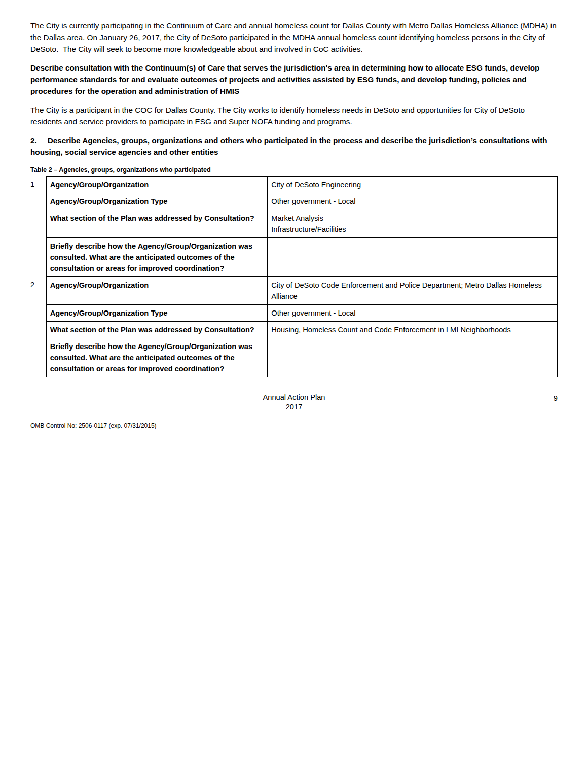The City is currently participating in the Continuum of Care and annual homeless count for Dallas County with Metro Dallas Homeless Alliance (MDHA) in the Dallas area. On January 26, 2017, the City of DeSoto participated in the MDHA annual homeless count identifying homeless persons in the City of DeSoto. The City will seek to become more knowledgeable about and involved in CoC activities.
Describe consultation with the Continuum(s) of Care that serves the jurisdiction's area in determining how to allocate ESG funds, develop performance standards for and evaluate outcomes of projects and activities assisted by ESG funds, and develop funding, policies and procedures for the operation and administration of HMIS
The City is a participant in the COC for Dallas County. The City works to identify homeless needs in DeSoto and opportunities for City of DeSoto residents and service providers to participate in ESG and Super NOFA funding and programs.
2. Describe Agencies, groups, organizations and others who participated in the process and describe the jurisdiction’s consultations with housing, social service agencies and other entities
Table 2 – Agencies, groups, organizations who participated
| 1 | Agency/Group/Organization | City of DeSoto Engineering |
| | Agency/Group/Organization Type | Other government - Local |
| | What section of the Plan was addressed by Consultation? | Market Analysis Infrastructure/Facilities |
| | Briefly describe how the Agency/Group/Organization was consulted. What are the anticipated outcomes of the consultation or areas for improved coordination? | |
| 2 | Agency/Group/Organization | City of DeSoto Code Enforcement and Police Department; Metro Dallas Homeless Alliance |
| | Agency/Group/Organization Type | Other government - Local |
| | What section of the Plan was addressed by Consultation? | Housing, Homeless Count and Code Enforcement in LMI Neighborhoods |
| | Briefly describe how the Agency/Group/Organization was consulted. What are the anticipated outcomes of the consultation or areas for improved coordination? | |
Annual Action Plan
2017
9
OMB Control No: 2506-0117 (exp. 07/31/2015)